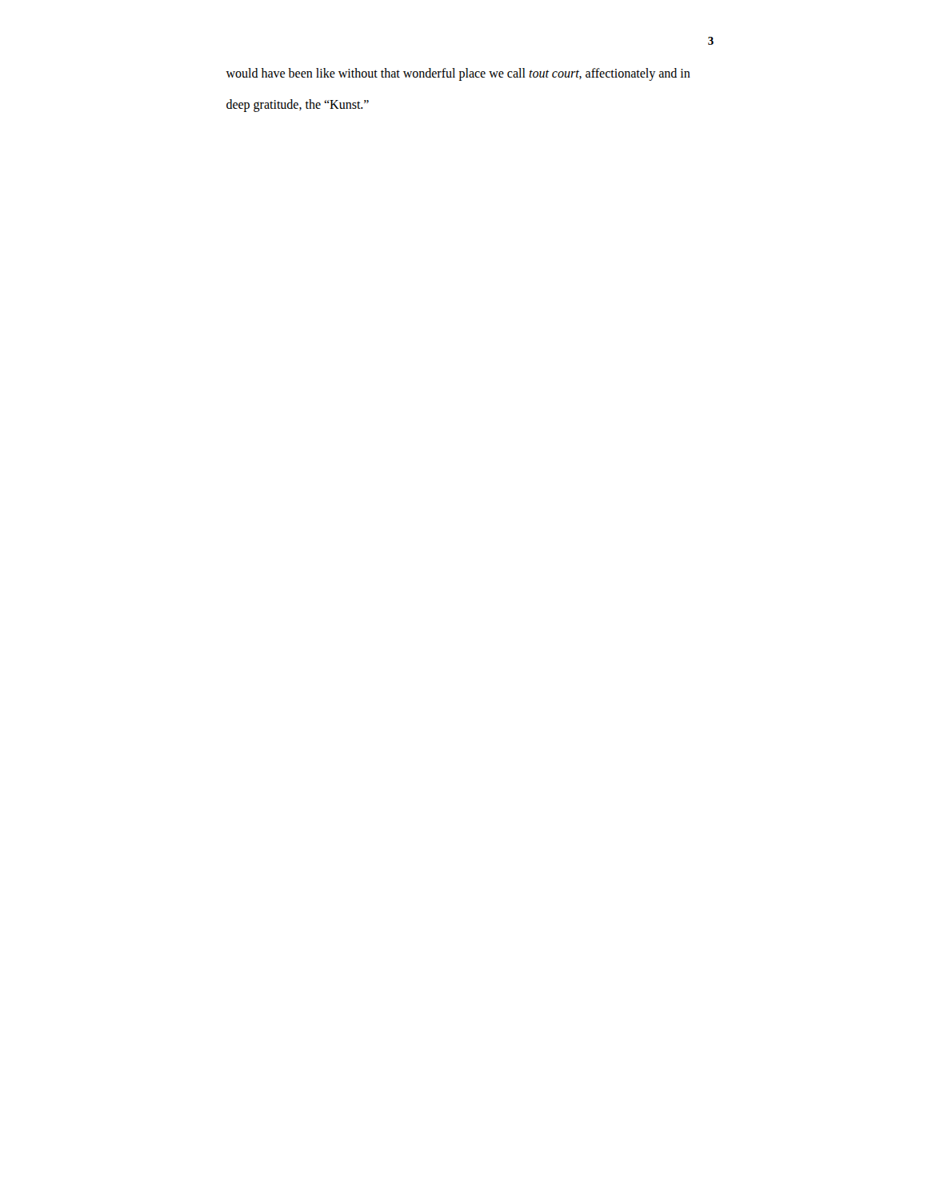3
would have been like without that wonderful place we call tout court, affectionately and in deep gratitude, the “Kunst.”